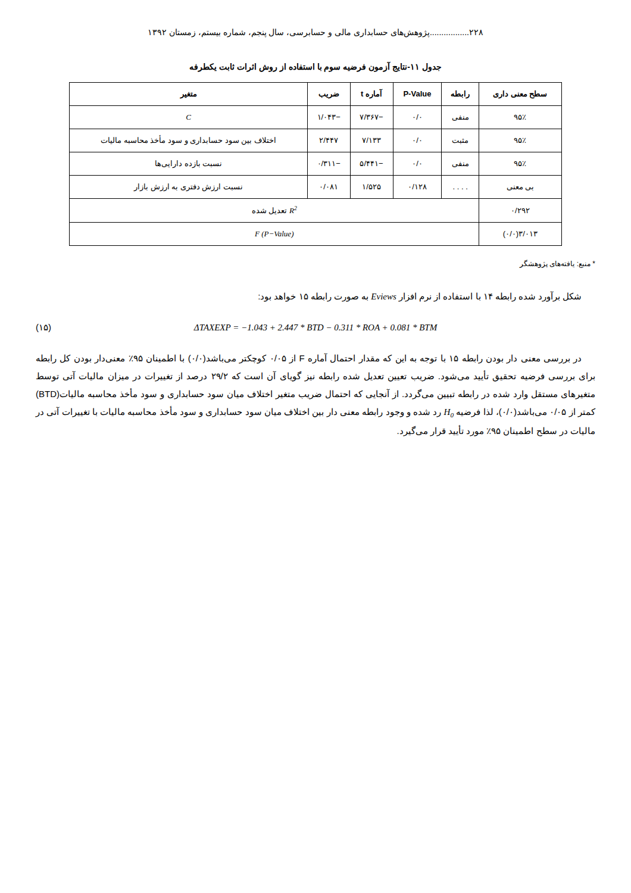۲۲۸.................پژوهش‌های حسابداری مالی و حسابرسی، سال پنجم، شماره بیستم، زمستان ۱۳۹۲
جدول ۱۱-نتایج آزمون فرضیه سوم با استفاده از روش اثرات ثابت یکطرفه
| سطح معنی داری | رابطه | P-Value | آماره t | ضریب | متغیر |
| --- | --- | --- | --- | --- | --- |
| ۹۵٪ | منفی | ۰/۰ | −۷/۳۶۷ | −۱/۰۴۳ | C |
| ۹۵٪ | مثبت | ۰/۰ | ۷/۱۳۳ | ۲/۴۴۷ | اختلاف بین سود حسابداری و سود مأخذ محاسبه مالیات |
| ۹۵٪ | منفی | ۰/۰ | −۵/۴۴۱ | −۰/۳۱۱ | نسبت بازده دارایی‌ها |
| بی معنی | . . . . | ۰/۱۲۸ | ۱/۵۲۵ | ۰/۰۸۱ | نسبت ارزش دفتری به ارزش بازار |
| ۰/۲۹۲ | R 2 تعدیل شده |
| ۳/۰۱۳(۰/۰) | F (P−Value) |
* منبع: یافته‌های پژوهشگر
شکل برآورد شده رابطه ۱۴ با استفاده از نرم افزار Eviews به صورت رابطه ۱۵ خواهد بود:
(۱۵) ΔTAXEXP = −1.043 + 2.447 * BTD − 0.311 * ROA + 0.081 * BTM
در بررسی معنی دار بودن رابطه ۱۵ با توجه به این که مقدار احتمال آماره F از ۰/۰۵ کوچکتر می‌باشد(۰/۰) با اطمینان ۹۵٪ معنی‌دار بودن کل رابطه برای بررسی فرضیه تحقیق تأیید می‌شود. ضریب تعیین تعدیل شده رابطه نیز گویای آن است که ۲۹/۲ درصد از تغییرات در میزان مالیات آتی توسط متغیرهای مستقل وارد شده در رابطه تبیین می‌گردد. از آنجایی که احتمال ضریب متغیر اختلاف میان سود حسابداری و سود مأخذ محاسبه مالیات(BTD) کمتر از ۰/۰۵ می‌باشد(۰/۰)، لذا فرضیه H0 رد شده و وجود رابطه معنی دار بین اختلاف میان سود حسابداری و سود مأخذ محاسبه مالیات با تغییرات آتی در مالیات در سطح اطمینان ۹۵٪ مورد تأیید قرار می‌گیرد.